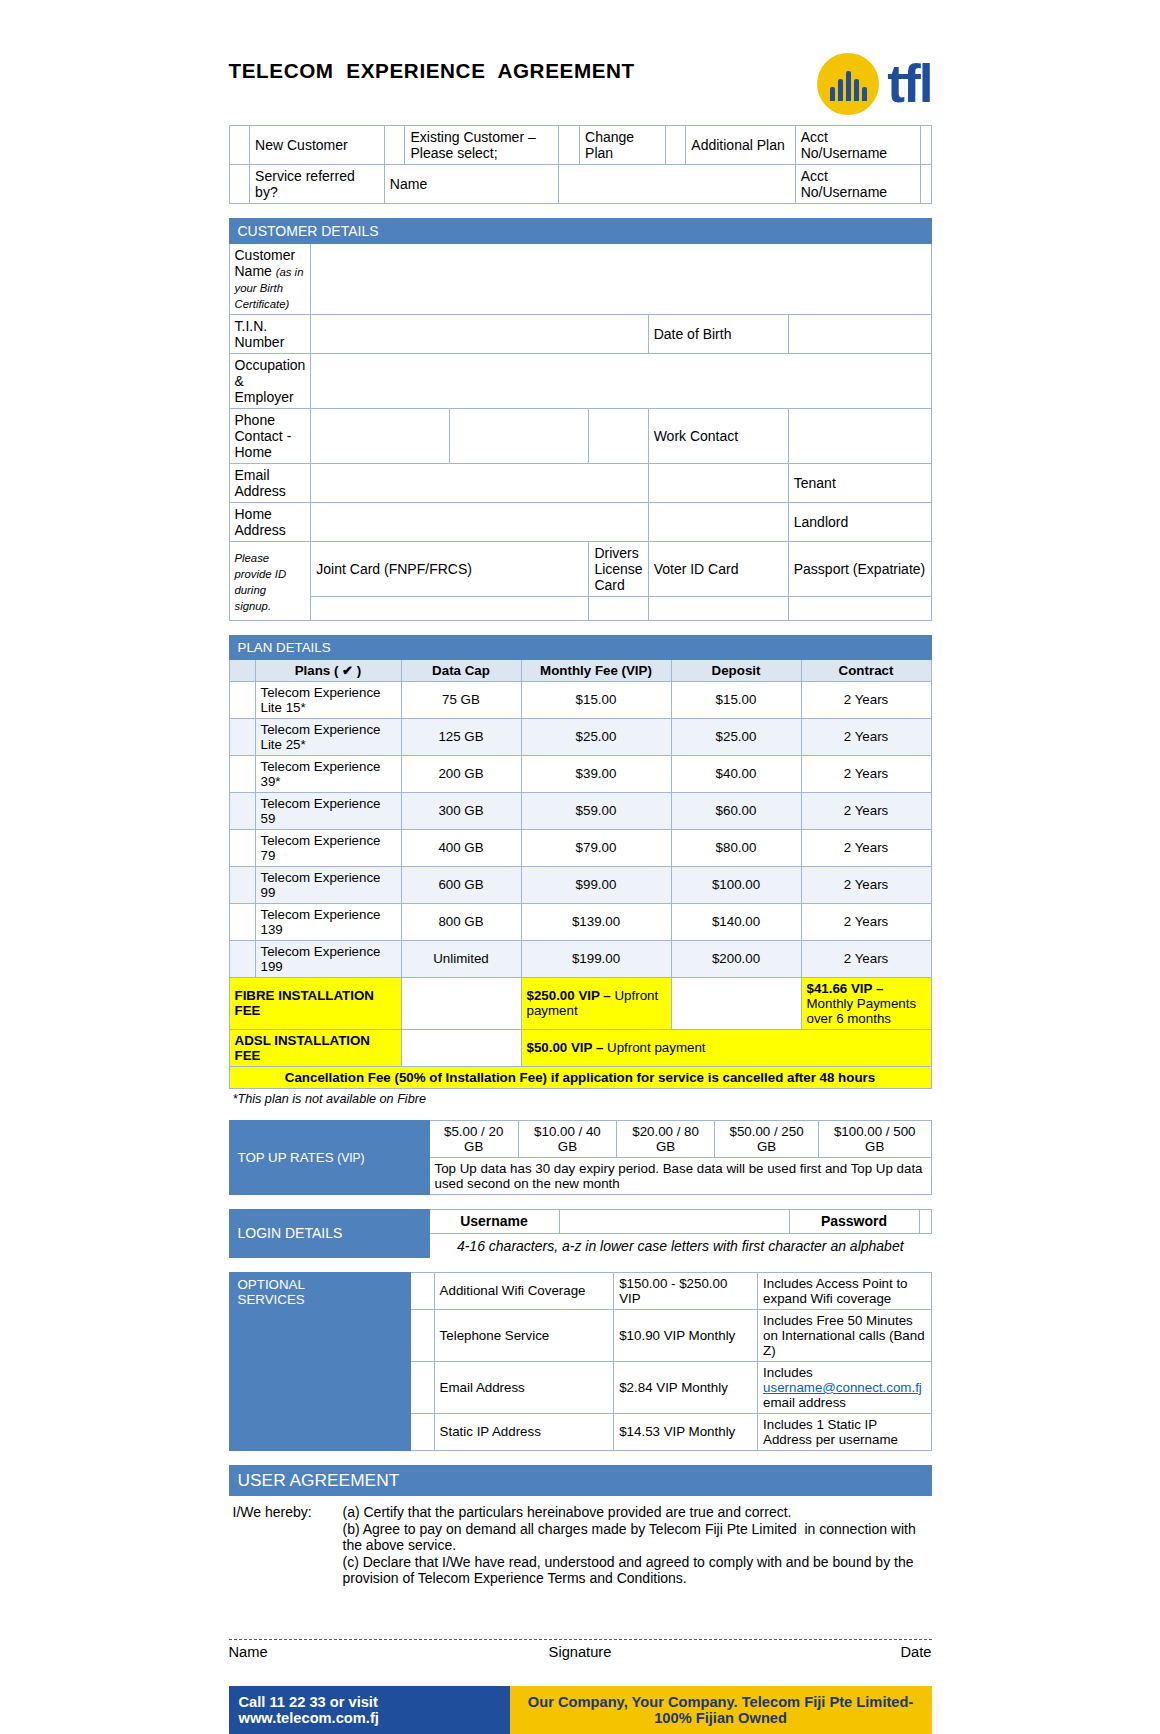TELECOM EXPERIENCE AGREEMENT
tfl
| | New Customer | | Existing Customer – Please select; | | Change Plan | | Additional Plan | Acct No/Username | |
| | Service referred by? | Name | | Acct No/Username | |
| CUSTOMER DETAILS |
| Customer Name (as in your Birth Certificate) | |
| T.I.N. Number | | Date of Birth | |
| Occupation & Employer | |
| Phone Contact - Home | | | | Work Contact | |
| Email Address | | | Tenant |
| Home Address | | | Landlord |
| Please provide ID during signup. | Joint Card (FNPF/FRCS) | Drivers License Card | Voter ID Card | Passport (Expatriate) |
| PLAN DETAILS |
| | Plans ( ✔ ) | Data Cap | Monthly Fee (VIP) | Deposit | Contract |
| | Telecom Experience Lite 15* | 75 GB | $15.00 | $15.00 | 2 Years |
| | Telecom Experience Lite 25* | 125 GB | $25.00 | $25.00 | 2 Years |
| | Telecom Experience 39* | 200 GB | $39.00 | $40.00 | 2 Years |
| | Telecom Experience 59 | 300 GB | $59.00 | $60.00 | 2 Years |
| | Telecom Experience 79 | 400 GB | $79.00 | $80.00 | 2 Years |
| | Telecom Experience 99 | 600 GB | $99.00 | $100.00 | 2 Years |
| | Telecom Experience 139 | 800 GB | $139.00 | $140.00 | 2 Years |
| | Telecom Experience 199 | Unlimited | $199.00 | $200.00 | 2 Years |
| FIBRE INSTALLATION FEE | | $250.00 VIP – Upfront payment | | $41.66 VIP – Monthly Payments over 6 months |
| ADSL INSTALLATION FEE | | $50.00 VIP – Upfront payment |
| Cancellation Fee (50% of Installation Fee) if application for service is cancelled after 48 hours |
*This plan is not available on Fibre
| TOP UP RATES (VIP) | $5.00 / 20 GB | $10.00 / 40 GB | $20.00 / 80 GB | $50.00 / 250 GB | $100.00 / 500 GB |
| Top Up data has 30 day expiry period. Base data will be used first and Top Up data used second on the new month |
| LOGIN DETAILS | Username | | Password | |
| 4-16 characters, a-z in lower case letters with first character an alphabet |
| OPTIONAL SERVICES | | Additional Wifi Coverage | $150.00 - $250.00 VIP | Includes Access Point to expand Wifi coverage |
| | Telephone Service | $10.90 VIP Monthly | Includes Free 50 Minutes on International calls (Band Z) |
| | Email Address | $2.84 VIP Monthly | Includes username@connect.com.fj email address |
| | Static IP Address | $14.53 VIP Monthly | Includes 1 Static IP Address per username |
USER AGREEMENT
I/We hereby:
(a) Certify that the particulars hereinabove provided are true and correct.
(b) Agree to pay on demand all charges made by Telecom Fiji Pte Limited in connection with the above service.
(c) Declare that I/We have read, understood and agreed to comply with and be bound by the provision of Telecom Experience Terms and Conditions.
Name
Signature
Date
Call 11 22 33 or visit www.telecom.com.fj
Our Company, Your Company. Telecom Fiji Pte Limited- 100% Fijian Owned